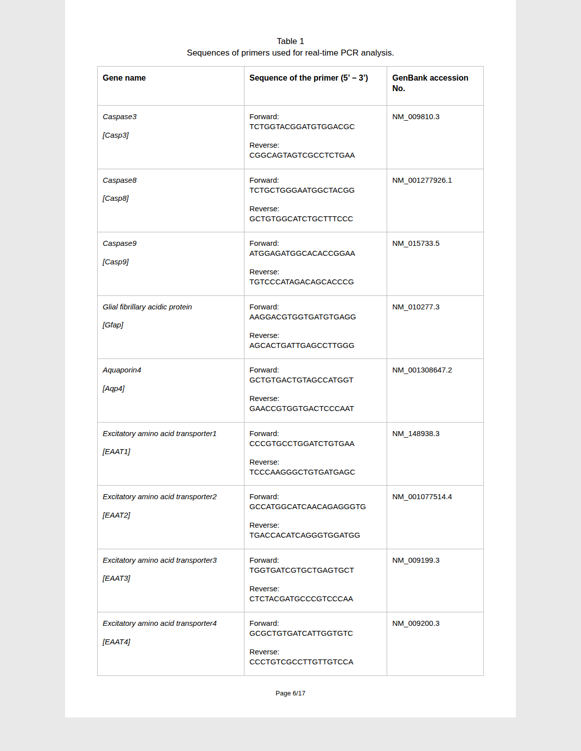Table 1 Sequences of primers used for real-time PCR analysis.
| Gene name | Sequence of the primer (5’ − 3’) | GenBank accession No. |
| --- | --- | --- |
| Caspase3 [ Casp3 ] | Forward: TCTGGTACGGATGTGGACGC Reverse: CGGCAGTAGTCGCCTCTGAA | NM_009810.3 |
| Caspase8 [ Casp8 ] | Forward: TCTGCTGGGAATGGCTACGG Reverse: GCTGTGGCATCTGCTTTCCC | NM_001277926.1 |
| Caspase9 [ Casp9 ] | Forward: ATGGAGATGGCACACCGGAA Reverse: TGTCCCATAGACAGCACCCG | NM_015733.5 |
| Glial fibrillary acidic protein [ Gfap ] | Forward: AAGGACGTGGTGATGTGAGG Reverse: AGCACTGATTGAGCCTTGGG | NM_010277.3 |
| Aquaporin4 [ Aqp4 ] | Forward: GCTGTGACTGTAGCCATGGT Reverse: GAACCGTGGTGACTCCCAAT | NM_001308647.2 |
| Excitatory amino acid transporter1 [ EAAT1 ] | Forward: CCCGTGCCTGGATCTGTGAA Reverse: TCCCAAGGGCTGTGATGAGC | NM_148938.3 |
| Excitatory amino acid transporter2 [ EAAT2 ] | Forward: GCCATGGCATCAACAGAGGGTG Reverse: TGACCACATCAGGGTGGATGG | NM_001077514.4 |
| Excitatory amino acid transporter3 [ EAAT3 ] | Forward: TGGTGATCGTGCTGAGTGCT Reverse: CTCTACGATGCCCGTCCCAA | NM_009199.3 |
| Excitatory amino acid transporter4 [ EAAT4 ] | Forward: GCGCTGTGATCATTGGTGTC Reverse: CCCTGTCGCCTTGTTGTCCA | NM_009200.3 |
Page 6/17